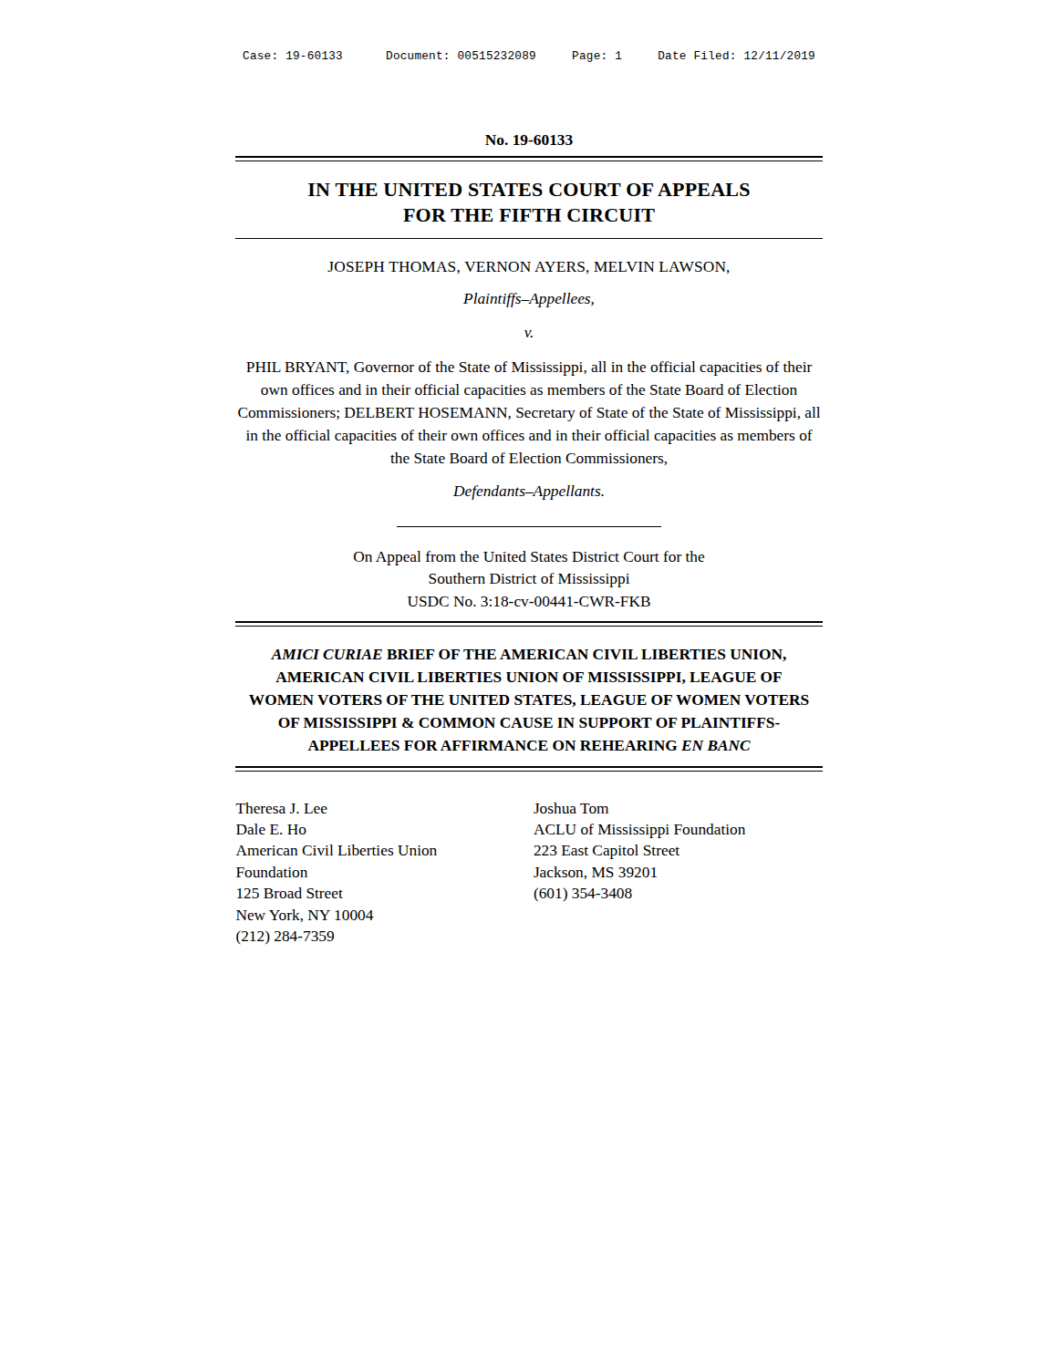Case: 19-60133 Document: 00515232089 Page: 1 Date Filed: 12/11/2019
No. 19-60133
IN THE UNITED STATES COURT OF APPEALS
FOR THE FIFTH CIRCUIT
JOSEPH THOMAS, VERNON AYERS, MELVIN LAWSON,
Plaintiffs–Appellees,
v.
PHIL BRYANT, Governor of the State of Mississippi, all in the official capacities of their own offices and in their official capacities as members of the State Board of Election Commissioners; DELBERT HOSEMANN, Secretary of State of the State of Mississippi, all in the official capacities of their own offices and in their official capacities as members of the State Board of Election Commissioners,
Defendants–Appellants.
On Appeal from the United States District Court for the
Southern District of Mississippi
USDC No. 3:18-cv-00441-CWR-FKB
AMICI CURIAE BRIEF OF THE AMERICAN CIVIL LIBERTIES UNION, AMERICAN CIVIL LIBERTIES UNION OF MISSISSIPPI, LEAGUE OF WOMEN VOTERS OF THE UNITED STATES, LEAGUE OF WOMEN VOTERS OF MISSISSIPPI & COMMON CAUSE IN SUPPORT OF PLAINTIFFS-APPELLEES FOR AFFIRMANCE ON REHEARING EN BANC
Theresa J. Lee Dale E. Ho American Civil Liberties Union Foundation 125 Broad Street New York, NY 10004 (212) 284-7359
Joshua Tom ACLU of Mississippi Foundation 223 East Capitol Street Jackson, MS 39201 (601) 354-3408